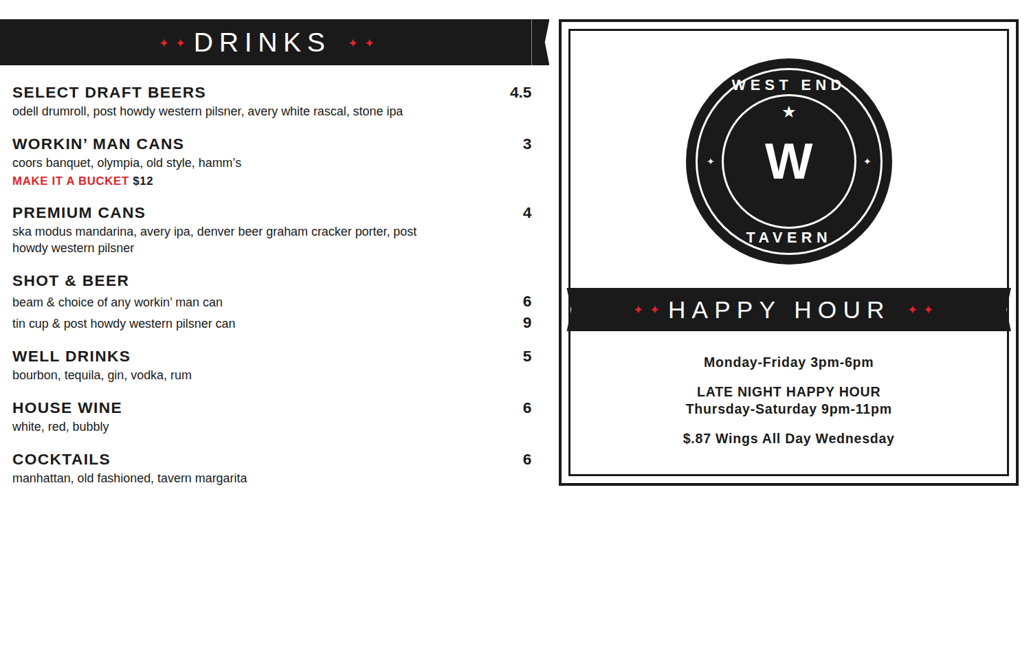✦ ✦Drinks✦ ✦
Select Draft Beers 4.5
odell drumroll, post howdy western pilsner, avery white rascal, stone ipa
Workin’ Man Cans 3
coors banquet, olympia, old style, hamm’s
Make It A Bucket $12
Premium Cans 4
ska modus mandarina, avery ipa, denver beer graham cracker porter, post howdy western pilsner
Shot & Beer
beam & choice of any workin’ man can 6
tin cup & post howdy western pilsner can 9
Well Drinks 5
bourbon, tequila, gin, vodka, rum
House Wine 6
white, red, bubbly
Cocktails 6
manhattan, old fashioned, tavern margarita
West End Tavern ✦ ✦ ★ W
✦ ✦Happy Hour✦ ✦
Monday-Friday 3pm-6pm
Late Night Happy Hour
Thursday-Saturday 9pm-11pm
$.87 Wings All Day Wednesday